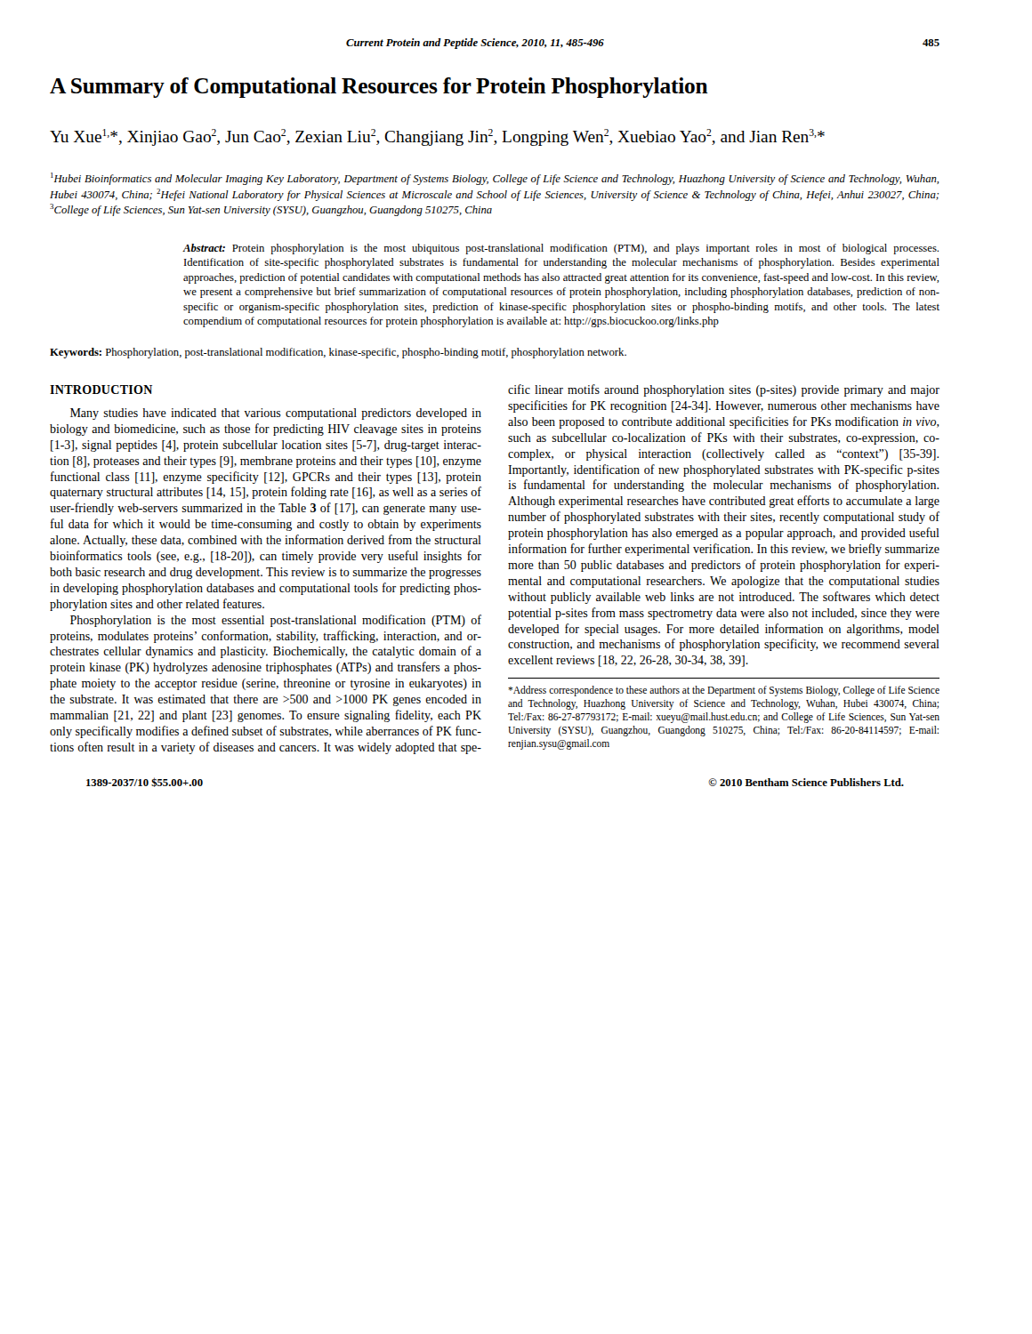Current Protein and Peptide Science, 2010, 11, 485-496
485
A Summary of Computational Resources for Protein Phosphorylation
Yu Xue1,*, Xinjiao Gao2, Jun Cao2, Zexian Liu2, Changjiang Jin2, Longping Wen2, Xuebiao Yao2, and Jian Ren3,*
1Hubei Bioinformatics and Molecular Imaging Key Laboratory, Department of Systems Biology, College of Life Science and Technology, Huazhong University of Science and Technology, Wuhan, Hubei 430074, China; 2Hefei National Laboratory for Physical Sciences at Microscale and School of Life Sciences, University of Science & Technology of China, Hefei, Anhui 230027, China; 3College of Life Sciences, Sun Yat-sen University (SYSU), Guangzhou, Guangdong 510275, China
Abstract: Protein phosphorylation is the most ubiquitous post-translational modification (PTM), and plays important roles in most of biological processes. Identification of site-specific phosphorylated substrates is fundamental for understanding the molecular mechanisms of phosphorylation. Besides experimental approaches, prediction of potential candidates with computational methods has also attracted great attention for its convenience, fast-speed and low-cost. In this review, we present a comprehensive but brief summarization of computational resources of protein phosphorylation, including phosphorylation databases, prediction of non-specific or organism-specific phosphorylation sites, prediction of kinase-specific phosphorylation sites or phospho-binding motifs, and other tools. The latest compendium of computational resources for protein phosphorylation is available at: http://gps.biocuckoo.org/links.php
Keywords: Phosphorylation, post-translational modification, kinase-specific, phospho-binding motif, phosphorylation network.
INTRODUCTION
Many studies have indicated that various computational predictors developed in biology and biomedicine, such as those for predicting HIV cleavage sites in proteins [1-3], signal peptides [4], protein subcellular location sites [5-7], drug-target interaction [8], proteases and their types [9], membrane proteins and their types [10], enzyme functional class [11], enzyme specificity [12], GPCRs and their types [13], protein quaternary structural attributes [14, 15], protein folding rate [16], as well as a series of user-friendly web-servers summarized in the Table 3 of [17], can generate many useful data for which it would be time-consuming and costly to obtain by experiments alone. Actually, these data, combined with the information derived from the structural bioinformatics tools (see, e.g., [18-20]), can timely provide very useful insights for both basic research and drug development. This review is to summarize the progresses in developing phosphorylation databases and computational tools for predicting phosphorylation sites and other related features.
Phosphorylation is the most essential post-translational modification (PTM) of proteins, modulates proteins’ conformation, stability, trafficking, interaction, and orchestrates cellular dynamics and plasticity. Biochemically, the catalytic domain of a protein kinase (PK) hydrolyzes adenosine triphosphates (ATPs) and transfers a phosphate moiety to the acceptor residue (serine, threonine or tyrosine in eukaryotes) in the substrate. It was estimated that there are >500 and >1000 PK genes encoded in mammalian [21, 22] and plant [23] genomes. To ensure signaling fidelity, each PK only specifically modifies a defined subset of substrates, while aberrances of PK functions often result in a variety of diseases and cancers. It was widely adopted that specific linear motifs around phosphorylation sites (p-sites) provide primary and major specificities for PK recognition [24-34]. However, numerous other mechanisms have also been proposed to contribute additional specificities for PKs modification in vivo, such as subcellular co-localization of PKs with their substrates, co-expression, co-complex, or physical interaction (collectively called as “context”) [35-39]. Importantly, identification of new phosphorylated substrates with PK-specific p-sites is fundamental for understanding the molecular mechanisms of phosphorylation. Although experimental researches have contributed great efforts to accumulate a large number of phosphorylated substrates with their sites, recently computational study of protein phosphorylation has also emerged as a popular approach, and provided useful information for further experimental verification. In this review, we briefly summarize more than 50 public databases and predictors of protein phosphorylation for experimental and computational researchers. We apologize that the computational studies without publicly available web links are not introduced. The softwares which detect potential p-sites from mass spectrometry data were also not included, since they were developed for special usages. For more detailed information on algorithms, model construction, and mechanisms of phosphorylation specificity, we recommend several excellent reviews [18, 22, 26-28, 30-34, 38, 39].
*Address correspondence to these authors at the Department of Systems Biology, College of Life Science and Technology, Huazhong University of Science and Technology, Wuhan, Hubei 430074, China; Tel:/Fax: 86-27-87793172; E-mail: xueyu@mail.hust.edu.cn; and College of Life Sciences, Sun Yat-sen University (SYSU), Guangzhou, Guangdong 510275, China; Tel:/Fax: 86-20-84114597; E-mail: renjian.sysu@gmail.com
1389-2037/10 $55.00+.00
© 2010 Bentham Science Publishers Ltd.